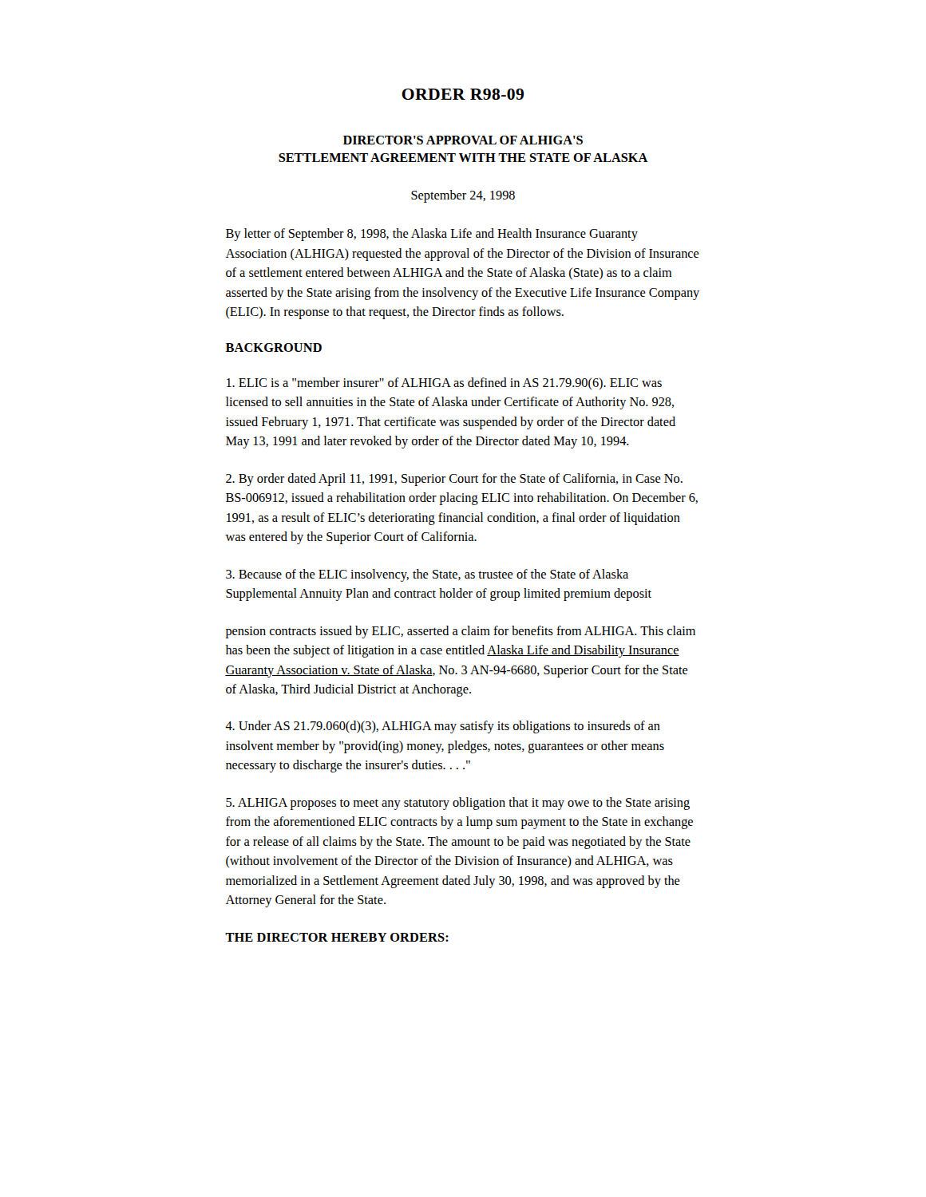ORDER R98-09
DIRECTOR'S APPROVAL OF ALHIGA'S
SETTLEMENT AGREEMENT WITH THE STATE OF ALASKA
September 24, 1998
By letter of September 8, 1998, the Alaska Life and Health Insurance Guaranty Association (ALHIGA) requested the approval of the Director of the Division of Insurance of a settlement entered between ALHIGA and the State of Alaska (State) as to a claim asserted by the State arising from the insolvency of the Executive Life Insurance Company (ELIC). In response to that request, the Director finds as follows.
BACKGROUND
1. ELIC is a "member insurer" of ALHIGA as defined in AS 21.79.90(6). ELIC was licensed to sell annuities in the State of Alaska under Certificate of Authority No. 928, issued February 1, 1971. That certificate was suspended by order of the Director dated May 13, 1991 and later revoked by order of the Director dated May 10, 1994.
2. By order dated April 11, 1991, Superior Court for the State of California, in Case No. BS-006912, issued a rehabilitation order placing ELIC into rehabilitation. On December 6, 1991, as a result of ELIC’s deteriorating financial condition, a final order of liquidation was entered by the Superior Court of California.
3. Because of the ELIC insolvency, the State, as trustee of the State of Alaska Supplemental Annuity Plan and contract holder of group limited premium deposit
pension contracts issued by ELIC, asserted a claim for benefits from ALHIGA. This claim has been the subject of litigation in a case entitled Alaska Life and Disability Insurance Guaranty Association v. State of Alaska, No. 3 AN-94-6680, Superior Court for the State of Alaska, Third Judicial District at Anchorage.
4. Under AS 21.79.060(d)(3), ALHIGA may satisfy its obligations to insureds of an insolvent member by "provid(ing) money, pledges, notes, guarantees or other means necessary to discharge the insurer's duties. . . ."
5. ALHIGA proposes to meet any statutory obligation that it may owe to the State arising from the aforementioned ELIC contracts by a lump sum payment to the State in exchange for a release of all claims by the State. The amount to be paid was negotiated by the State (without involvement of the Director of the Division of Insurance) and ALHIGA, was memorialized in a Settlement Agreement dated July 30, 1998, and was approved by the Attorney General for the State.
THE DIRECTOR HEREBY ORDERS: